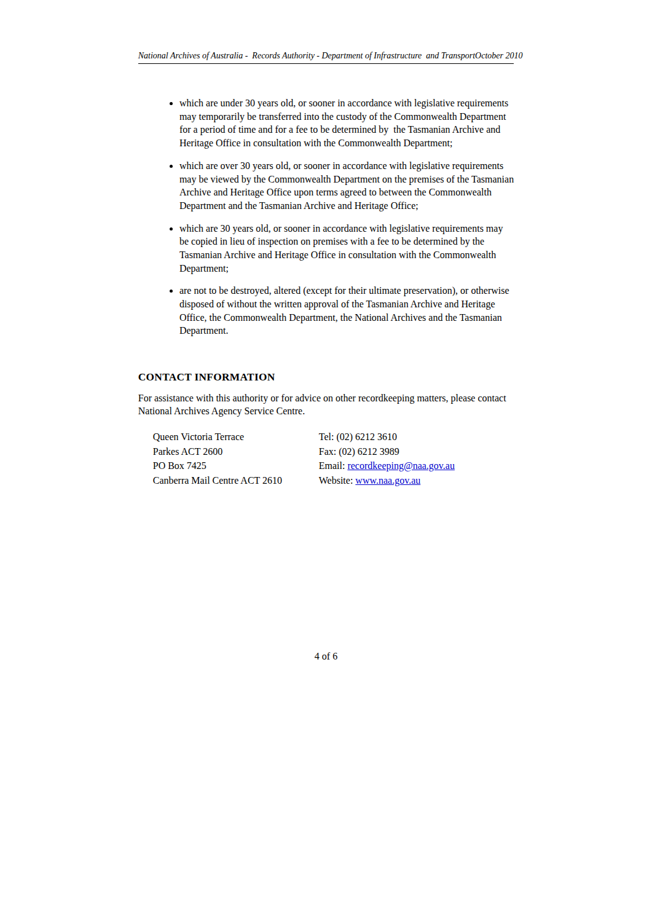National Archives of Australia - Records Authority - Department of Infrastructure and Transport October 2010
which are under 30 years old, or sooner in accordance with legislative requirements may temporarily be transferred into the custody of the Commonwealth Department for a period of time and for a fee to be determined by the Tasmanian Archive and Heritage Office in consultation with the Commonwealth Department;
which are over 30 years old, or sooner in accordance with legislative requirements may be viewed by the Commonwealth Department on the premises of the Tasmanian Archive and Heritage Office upon terms agreed to between the Commonwealth Department and the Tasmanian Archive and Heritage Office;
which are 30 years old, or sooner in accordance with legislative requirements may be copied in lieu of inspection on premises with a fee to be determined by the Tasmanian Archive and Heritage Office in consultation with the Commonwealth Department;
are not to be destroyed, altered (except for their ultimate preservation), or otherwise disposed of without the written approval of the Tasmanian Archive and Heritage Office, the Commonwealth Department, the National Archives and the Tasmanian Department.
CONTACT INFORMATION
For assistance with this authority or for advice on other recordkeeping matters, please contact National Archives Agency Service Centre.
| Queen Victoria Terrace | Tel: (02) 6212 3610 |
| Parkes ACT 2600 | Fax: (02) 6212 3989 |
| PO Box 7425 | Email: recordkeeping@naa.gov.au |
| Canberra Mail Centre ACT 2610 | Website: www.naa.gov.au |
4 of 6